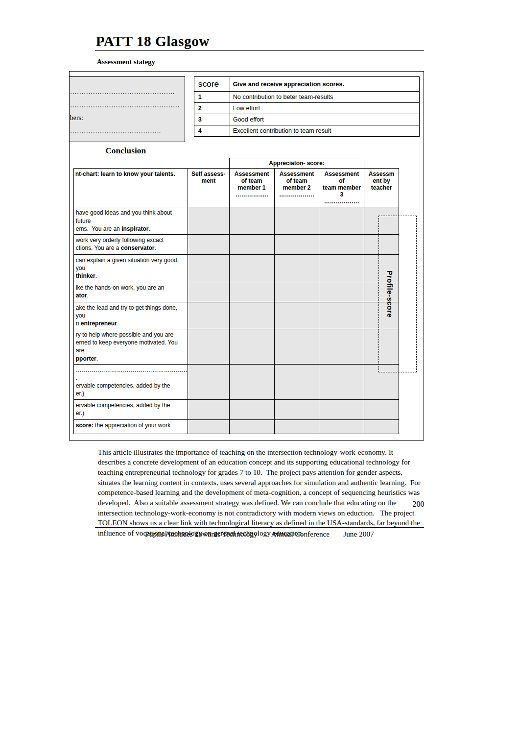PATT 18 Glasgow
Assessment stategy
………………………………………. ………………………………………… bers: ………………………………….
| score | Give and receive appreciation scores. |
| 1 | No contribution to beter team-results |
| 2 | Low effort |
| 3 | Good effort |
| 4 | Excellent contribution to team result |
Conclusion
| | | Appreciaton- score: | | |
| nt-chart: learn to know your talents. | Self assess- ment | Assessment of team member 1 …………….. | Assessment of team member 2 ……………… | Assessment of team member 3 ……………… | Assessm ent by teacher | |
| have good ideas and you think about future ems. You are an inspirator . | | | | | | |
| work very orderly following excact ctions. You are a conservator . | | | | | | |
| can explain a given situation very good, you thinker . | | | | | | |
| ike the hands-on work, you are an ator . | | | | | | |
| ake the lead and try to get things done, you n entrepreneur . | | | | | | |
| ry to help where possible and you are erned to keep everyone motivated. You are pporter . | | | | | | |
| ………………………………………………… . ervable competencies, added by the er.) | | | | | | |
| ervable competencies, added by the er.) | | | | | | |
| score: the appreciation of your work | | | | | | |
Profile-score
This article illustrates the importance of teaching on the intersection technology-work-economy. It describes a concrete development of an education concept and its supporting educational technology for teaching entrepreneurial technology for grades 7 to 10. The project pays attention for gender aspects, situates the learning content in contexts, uses several approaches for simulation and authentic learning. For competence-based learning and the development of meta-cognition, a concept of sequencing heuristics was developed. Also a suitable assessment strategy was defined. We can conclude that educating on the intersection technology-work-economy is not contradictory with modern views on eduction. The project TOLEON shows us a clear link with technological literacy as defined in the USA-standards, far beyond the influence of vocational technology on gerenal technology education.
200
Pupils Attitudes Towards Technology Annual Conference June 2007